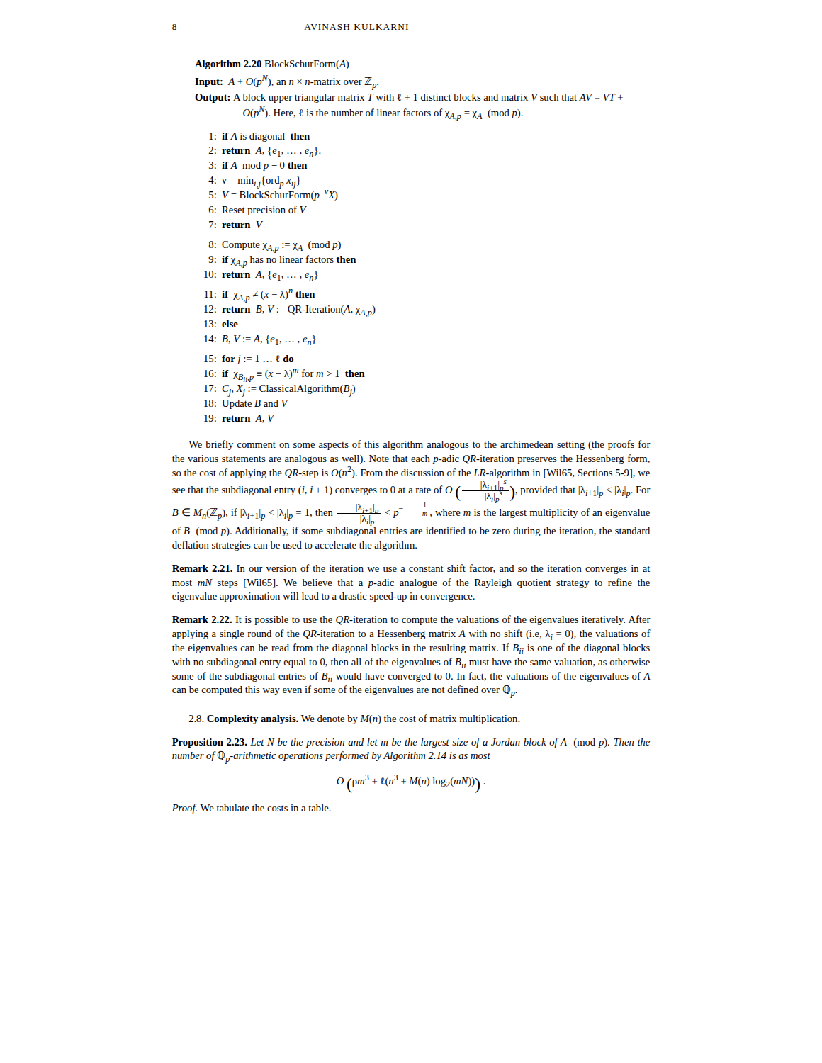8 AVINASH KULKARNI
Algorithm 2.20 BlockSchurForm(A)
Input: A + O(pN), an n × n-matrix over ℤp.
Output: A block upper triangular matrix T with ℓ + 1 distinct blocks and matrix V such that AV = VT +
O(pN). Here, ℓ is the number of linear factors of χA,p = χA (mod p).
if A is diagonal then
return A, {e1, … , en}.
if A mod p ≡ 0 then
ν = mini,j{ordp xij}
V = BlockSchurForm(p−vX)
Reset precision of V
return V
Compute χA,p := χA (mod p)
if χA,p has no linear factors then
return A, {e1, … , en}
if χA,p ≠ (x − λ)n then
return B, V := QR-Iteration(A, χA,p)
else
B, V := A, {e1, … , en}
for j := 1 … ℓ do
if χBii,p ≡ (x − λ)m for m > 1 then
Cj, Xj := ClassicalAlgorithm(Bj)
Update B and V
return A, V
We briefly comment on some aspects of this algorithm analogous to the archimedean setting (the proofs for the various statements are analogous as well). Note that each p-adic QR-iteration preserves the Hessenberg form, so the cost of applying the QR-step is O(n2). From the discussion of the LR-algorithm in [Wil65, Sections 5-9], we see that the subdiagonal entry (i, i + 1) converges to 0 at a rate of O (|λi+1|ps|λi|ps), provided that |λi+1|p < |λi|p. For B ∈ Mn(ℤp), if |λi+1|p < |λi|p = 1, then |λi+1|p|λi|p < p−1 m, where m is the largest multiplicity of an eigenvalue of B (mod p). Additionally, if some subdiagonal entries are identified to be zero during the iteration, the standard deflation strategies can be used to accelerate the algorithm.
Remark 2.21. In our version of the iteration we use a constant shift factor, and so the iteration converges in at most mN steps [Wil65]. We believe that a p-adic analogue of the Rayleigh quotient strategy to refine the eigenvalue approximation will lead to a drastic speed-up in convergence.
Remark 2.22. It is possible to use the QR-iteration to compute the valuations of the eigenvalues iteratively. After applying a single round of the QR-iteration to a Hessenberg matrix A with no shift (i.e, λi = 0), the valuations of the eigenvalues can be read from the diagonal blocks in the resulting matrix. If Bii is one of the diagonal blocks with no subdiagonal entry equal to 0, then all of the eigenvalues of Bii must have the same valuation, as otherwise some of the subdiagonal entries of Bii would have converged to 0. In fact, the valuations of the eigenvalues of A can be computed this way even if some of the eigenvalues are not defined over ℚp.
2.8. Complexity analysis. We denote by M(n) the cost of matrix multiplication.
Proposition 2.23. Let N be the precision and let m be the largest size of a Jordan block of A (mod p). Then the number of ℚp-arithmetic operations performed by Algorithm 2.14 is as most
O (ρm3 + ℓ(n3 + M(n) log2(mN))) .
Proof. We tabulate the costs in a table.